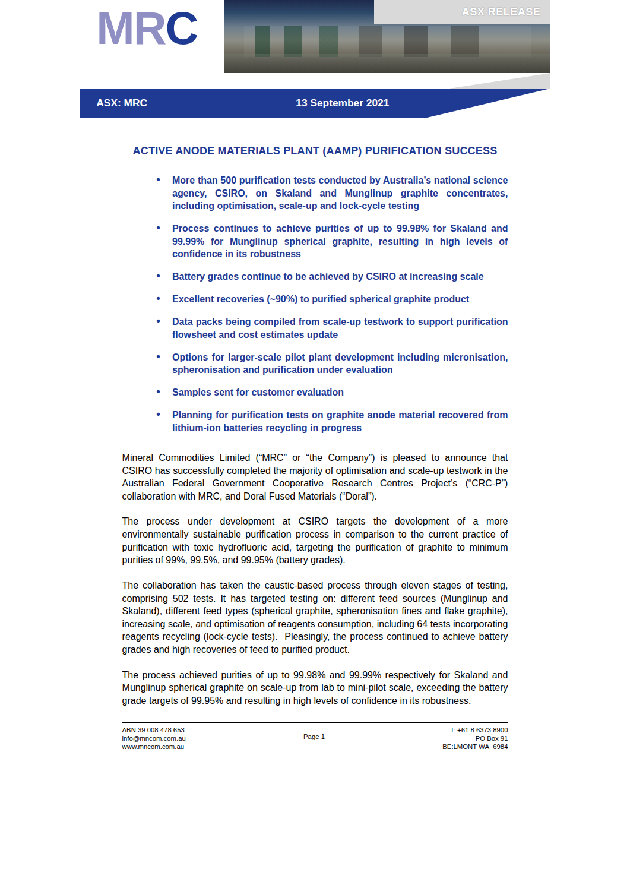ASX RELEASE
MRC
ASX: MRC
13 September 2021
ACTIVE ANODE MATERIALS PLANT (AAMP) PURIFICATION SUCCESS
More than 500 purification tests conducted by Australia’s national science agency, CSIRO, on Skaland and Munglinup graphite concentrates, including optimisation, scale-up and lock-cycle testing
Process continues to achieve purities of up to 99.98% for Skaland and 99.99% for Munglinup spherical graphite, resulting in high levels of confidence in its robustness
Battery grades continue to be achieved by CSIRO at increasing scale
Excellent recoveries (~90%) to purified spherical graphite product
Data packs being compiled from scale-up testwork to support purification flowsheet and cost estimates update
Options for larger-scale pilot plant development including micronisation, spheronisation and purification under evaluation
Samples sent for customer evaluation
Planning for purification tests on graphite anode material recovered from lithium-ion batteries recycling in progress
Mineral Commodities Limited (“MRC” or “the Company”) is pleased to announce that CSIRO has successfully completed the majority of optimisation and scale-up testwork in the Australian Federal Government Cooperative Research Centres Project’s (“CRC-P”) collaboration with MRC, and Doral Fused Materials (“Doral”).
The process under development at CSIRO targets the development of a more environmentally sustainable purification process in comparison to the current practice of purification with toxic hydrofluoric acid, targeting the purification of graphite to minimum purities of 99%, 99.5%, and 99.95% (battery grades).
The collaboration has taken the caustic-based process through eleven stages of testing, comprising 502 tests. It has targeted testing on: different feed sources (Munglinup and Skaland), different feed types (spherical graphite, spheronisation fines and flake graphite), increasing scale, and optimisation of reagents consumption, including 64 tests incorporating reagents recycling (lock-cycle tests). Pleasingly, the process continued to achieve battery grades and high recoveries of feed to purified product.
The process achieved purities of up to 99.98% and 99.99% respectively for Skaland and Munglinup spherical graphite on scale-up from lab to mini-pilot scale, exceeding the battery grade targets of 99.95% and resulting in high levels of confidence in its robustness.
ABN 39 008 478 653
info@mncom.com.au
www.mncom.com.au
Page 1
T: +61 8 6373 8900
PO Box 91
BE:LMONT WA 6984